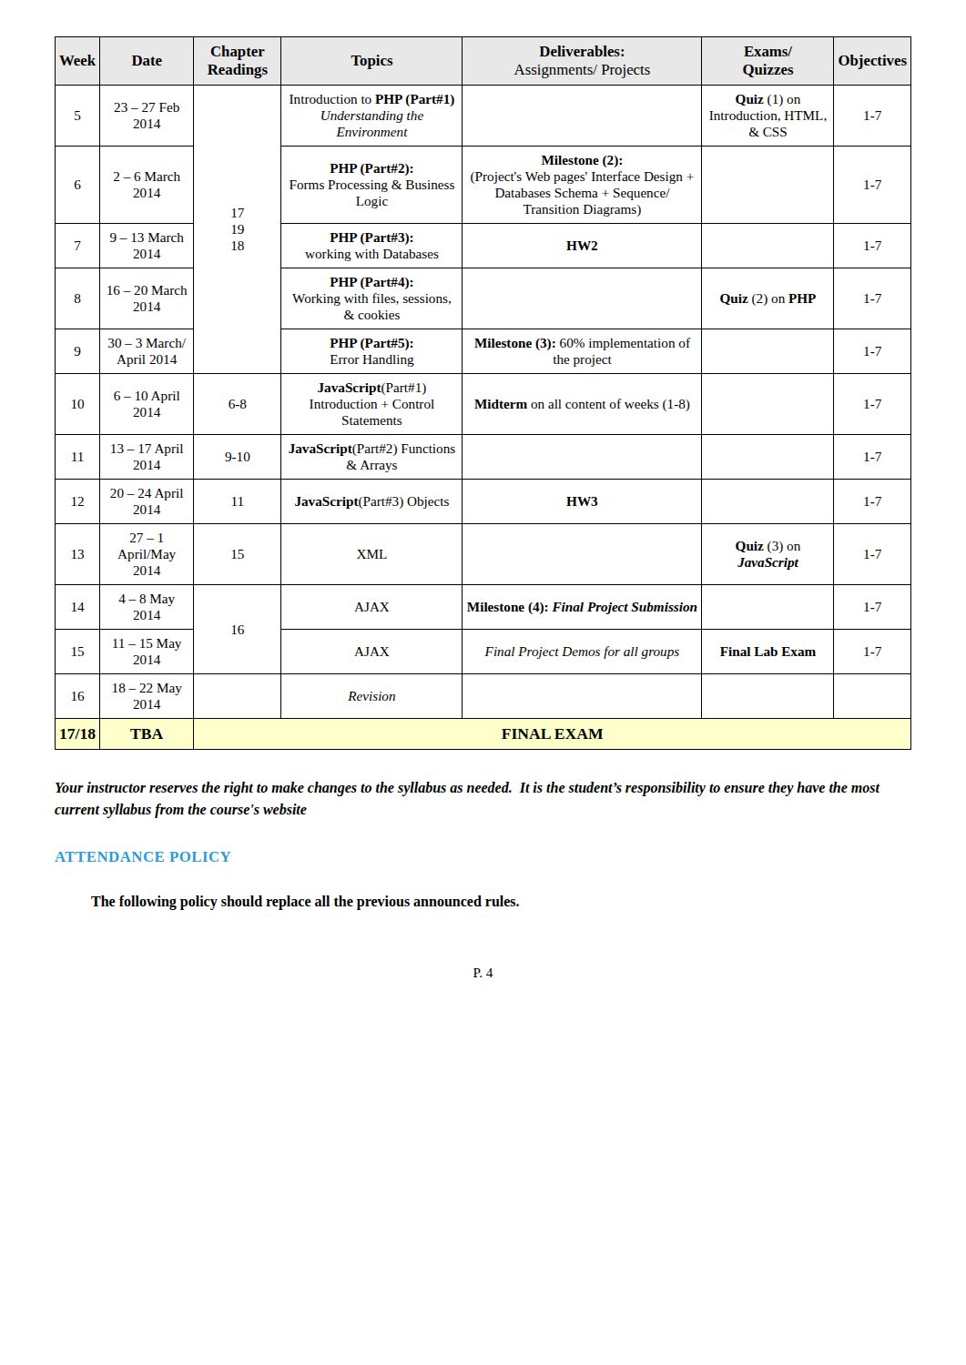| Week | Date | Chapter Readings | Topics | Deliverables: Assignments/ Projects | Exams/ Quizzes | Objectives |
| --- | --- | --- | --- | --- | --- | --- |
| 5 | 23 – 27 Feb 2014 | 17 19 18 | Introduction to PHP (Part#1) Understanding the Environment | | Quiz (1) on Introduction, HTML, & CSS | 1-7 |
| 6 | 2 – 6 March 2014 | PHP (Part#2): Forms Processing & Business Logic | Milestone (2): (Project's Web pages' Interface Design + Databases Schema + Sequence/ Transition Diagrams) | | 1-7 |
| 7 | 9 – 13 March 2014 | PHP (Part#3): working with Databases | HW2 | | 1-7 |
| 8 | 16 – 20 March 2014 | PHP (Part#4): Working with files, sessions, & cookies | | Quiz (2) on PHP | 1-7 |
| 9 | 30 – 3 March/ April 2014 | PHP (Part#5): Error Handling | Milestone (3): 60% implementation of the project | | 1-7 |
| 10 | 6 – 10 April 2014 | 6-8 | JavaScript (Part#1) Introduction + Control Statements | Midterm on all content of weeks (1-8) | | 1-7 |
| 11 | 13 – 17 April 2014 | 9-10 | JavaScript (Part#2) Functions & Arrays | | | 1-7 |
| 12 | 20 – 24 April 2014 | 11 | JavaScript (Part#3) Objects | HW3 | | 1-7 |
| 13 | 27 – 1 April/May 2014 | 15 | XML | | Quiz (3) on JavaScript | 1-7 |
| 14 | 4 – 8 May 2014 | 16 | AJAX | Milestone (4): Final Project Submission | | 1-7 |
| 15 | 11 – 15 May 2014 | AJAX | Final Project Demos for all groups | Final Lab Exam | 1-7 |
| 16 | 18 – 22 May 2014 | | Revision | | | |
| 17/18 | TBA | FINAL EXAM |
Your instructor reserves the right to make changes to the syllabus as needed. It is the student’s responsibility to ensure they have the most current syllabus from the course's website
ATTENDANCE POLICY
The following policy should replace all the previous announced rules.
P. 4